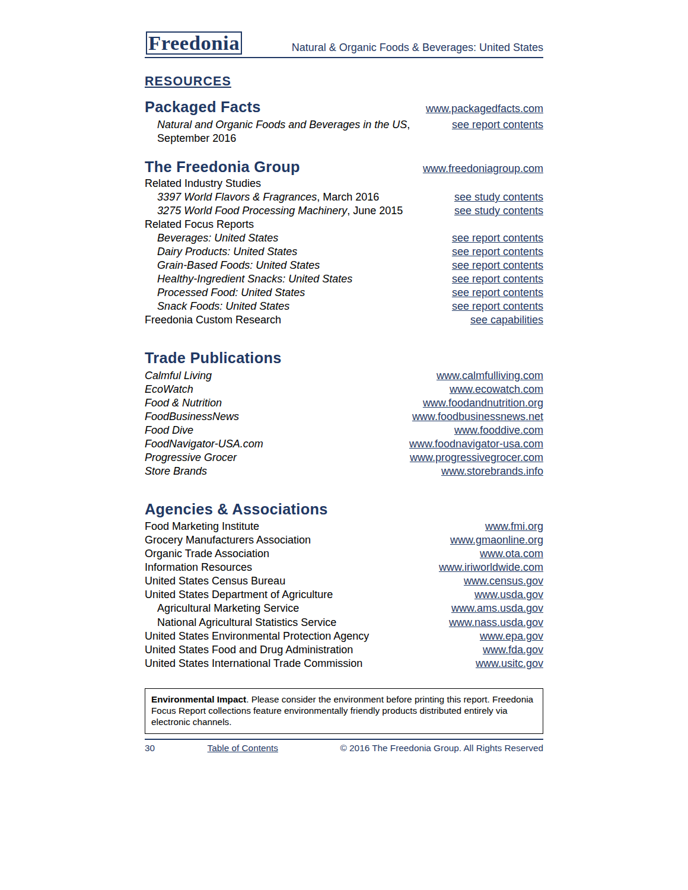Freedonia
Natural & Organic Foods & Beverages: United States
RESOURCES
Packaged Facts
www.packagedfacts.com
Natural and Organic Foods and Beverages in the US, September 2016
see report contents
The Freedonia Group
www.freedoniagroup.com
Related Industry Studies
3397 World Flavors & Fragrances, March 2016
see study contents
3275 World Food Processing Machinery, June 2015
see study contents
Related Focus Reports
Beverages: United States
see report contents
Dairy Products: United States
see report contents
Grain-Based Foods: United States
see report contents
Healthy-Ingredient Snacks: United States
see report contents
Processed Food: United States
see report contents
Snack Foods: United States
see report contents
Freedonia Custom Research
see capabilities
Trade Publications
Calmful Living
www.calmfulliving.com
EcoWatch
www.ecowatch.com
Food & Nutrition
www.foodandnutrition.org
FoodBusinessNews
www.foodbusinessnews.net
Food Dive
www.fooddive.com
FoodNavigator-USA.com
www.foodnavigator-usa.com
Progressive Grocer
www.progressivegrocer.com
Store Brands
www.storebrands.info
Agencies & Associations
Food Marketing Institute
www.fmi.org
Grocery Manufacturers Association
www.gmaonline.org
Organic Trade Association
www.ota.com
Information Resources
www.iriworldwide.com
United States Census Bureau
www.census.gov
United States Department of Agriculture
www.usda.gov
Agricultural Marketing Service
www.ams.usda.gov
National Agricultural Statistics Service
www.nass.usda.gov
United States Environmental Protection Agency
www.epa.gov
United States Food and Drug Administration
www.fda.gov
United States International Trade Commission
www.usitc.gov
Environmental Impact. Please consider the environment before printing this report. Freedonia Focus Report collections feature environmentally friendly products distributed entirely via electronic channels.
30
Table of Contents
© 2016 The Freedonia Group. All Rights Reserved